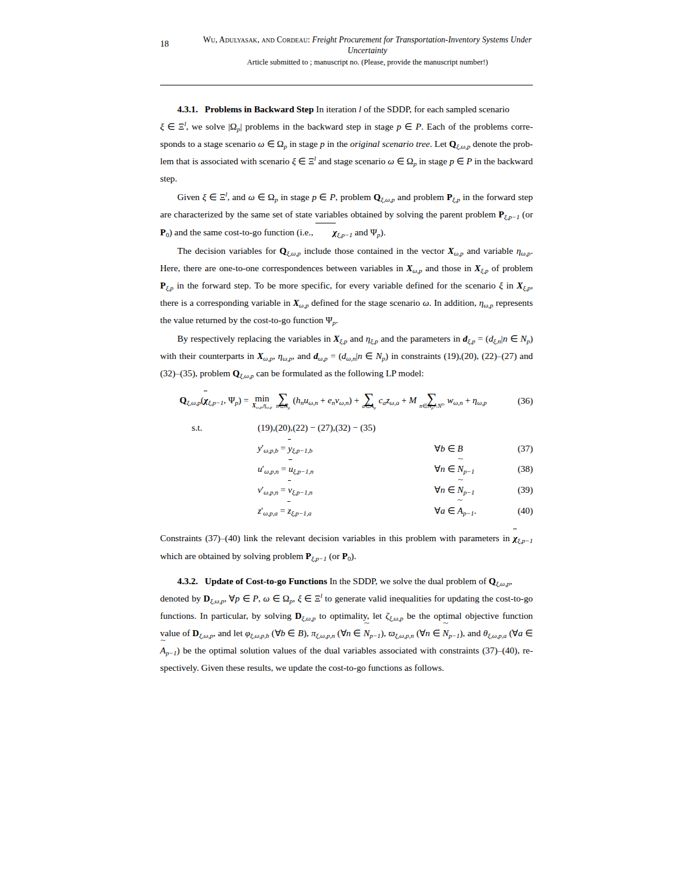18
Wu, Adulyasak, and Cordeau: Freight Procurement for Transportation-Inventory Systems Under Uncertainty
Article submitted to ; manuscript no. (Please, provide the manuscript number!)
4.3.1. Problems in Backward Step In iteration l of the SDDP, for each sampled scenario
ξ ∈ Ξl, we solve |Ωp| problems in the backward step in stage p ∈ P. Each of the problems corresponds to a stage scenario ω ∈ Ωp in stage p in the original scenario tree. Let Qξ,ω,p denote the problem that is associated with scenario ξ ∈ Ξl and stage scenario ω ∈ Ωp in stage p ∈ P in the backward step.
Given ξ ∈ Ξl, and ω ∈ Ωp in stage p ∈ P, problem Qξ,ω,p and problem Pξ,p in the forward step are characterized by the same set of state variables obtained by solving the parent problem Pξ,p−1 (or P0) and the same cost-to-go function (i.e., χξ,p−1 and Ψp).
The decision variables for Qξ,ω,p include those contained in the vector Xω,p and variable ηω,p. Here, there are one-to-one correspondences between variables in Xω,p and those in Xξ,p of problem Pξ,p in the forward step. To be more specific, for every variable defined for the scenario ξ in Xξ,p, there is a corresponding variable in Xω,p defined for the stage scenario ω. In addition, ηω,p represents the value returned by the cost-to-go function Ψp.
By respectively replacing the variables in Xξ,p and ηξ,p and the parameters in dξ,p = (dξ,n|n ∈ Np) with their counterparts in Xω,p, ηω,p, and dω,p = (dω,n|n ∈ Np) in constraints (19),(20), (22)–(27) and (32)–(35), problem Qξ,ω,p can be formulated as the following LP model:
Qξ,ω,p(χξ,p−1, Ψp) = min Xω,p,ηω,p ∑n∈Np (hnuω,n + envω,n) + ∑a∈Ap cazω,a + M ∑n∈Np∩ND wω,n + ηω,p
(36)
s.t.
(19),(20),(22) − (27),(32) − (35)
y′ω,p,b = yξ,p−1,b
∀b ∈ B
(37)
u′ω,p,n = uξ,p−1,n
∀n ∈ Np−1
(38)
v′ω,p,n = vξ,p−1,n
∀n ∈ Np−1
(39)
z′ω,p,a = zξ,p−1,a
∀a ∈ Ap−1.
(40)
Constraints (37)–(40) link the relevant decision variables in this problem with parameters in χξ,p−1 which are obtained by solving problem Pξ,p−1 (or P0).
4.3.2. Update of Cost-to-go Functions In the SDDP, we solve the dual problem of Qξ,ω,p,
denoted by Dξ,ω,p, ∀p ∈ P, ω ∈ Ωp, ξ ∈ Ξl to generate valid inequalities for updating the cost-to-go functions. In particular, by solving Dξ,ω,p to optimality, let ζξ,ω,p be the optimal objective function value of Dξ,ω,p, and let φξ,ω,p,b (∀b ∈ B), πξ,ω,p,n (∀n ∈ Np−1), ϖξ,ω,p,n (∀n ∈ Np−1), and θξ,ω,p,a (∀a ∈ Ap−1) be the optimal solution values of the dual variables associated with constraints (37)–(40), respectively. Given these results, we update the cost-to-go functions as follows.